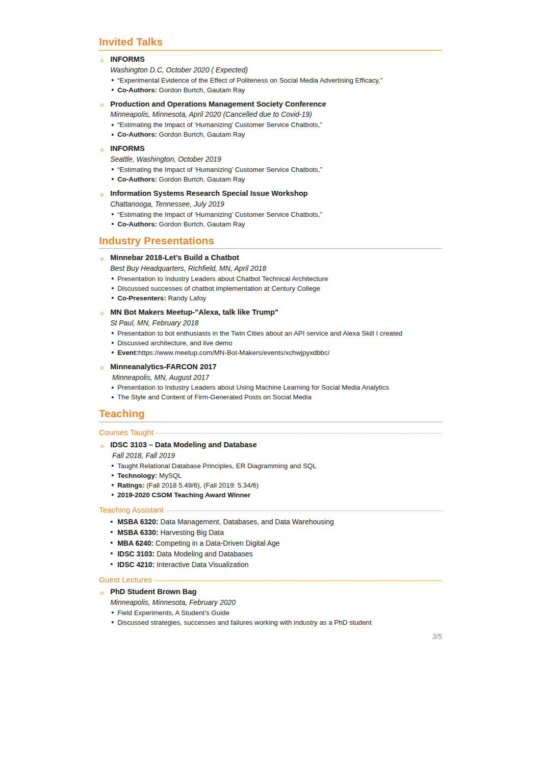Invited Talks
INFORMS
Washington D.C, October 2020 ( Expected)
“Experimental Evidence of the Effect of Politeness on Social Media Advertising Efficacy,”
Co-Authors: Gordon Burtch, Gautam Ray
Production and Operations Management Society Conference
Minneapolis, Minnesota, April 2020 (Cancelled due to Covid-19)
“Estimating the Impact of ‘Humanizing’ Customer Service Chatbots,”
Co-Authors: Gordon Burtch, Gautam Ray
INFORMS
Seattle, Washington, October 2019
“Estimating the Impact of ‘Humanizing’ Customer Service Chatbots,”
Co-Authors: Gordon Burtch, Gautam Ray
Information Systems Research Special Issue Workshop
Chattanooga, Tennessee, July 2019
“Estimating the Impact of ‘Humanizing’ Customer Service Chatbots,”
Co-Authors: Gordon Burtch, Gautam Ray
Industry Presentations
Minnebar 2018-Let’s Build a Chatbot
Best Buy Headquarters, Richfield, MN, April 2018
Presentation to Industry Leaders about Chatbot Technical Architecture
Discussed successes of chatbot implementation at Century College
Co-Presenters: Randy Lafoy
MN Bot Makers Meetup-"Alexa, talk like Trump"
St Paul, MN, February 2018
Presentation to bot enthusiasts in the Twin Cities about an API service and Alexa Skill I created
Discussed architecture, and live demo
Event: https://www.meetup.com/MN-Bot-Makers/events/xchwjpyxdbbc/
Minneanalytics-FARCON 2017
Minneapolis, MN, August 2017
Presentation to Industry Leaders about Using Machine Learning for Social Media Analytics
The Style and Content of Firm-Generated Posts on Social Media
Teaching
Courses Taught
IDSC 3103 – Data Modeling and Database
Fall 2018, Fall 2019
Taught Relational Database Principles, ER Diagramming and SQL
Technology: MySQL
Ratings: (Fall 2018 5.49/6), (Fall 2019: 5.34/6)
2019-2020 CSOM Teaching Award Winner
Teaching Assistant
MSBA 6320: Data Management, Databases, and Data Warehousing
MSBA 6330: Harvesting Big Data
MBA 6240: Competing in a Data-Driven Digital Age
IDSC 3103: Data Modeling and Databases
IDSC 4210: Interactive Data Visualization
Guest Lectures
PhD Student Brown Bag
Minneapolis, Minnesota, February 2020
Field Experiments, A Student’s Guide
Discussed strategies, successes and failures working with industry as a PhD student
3/5